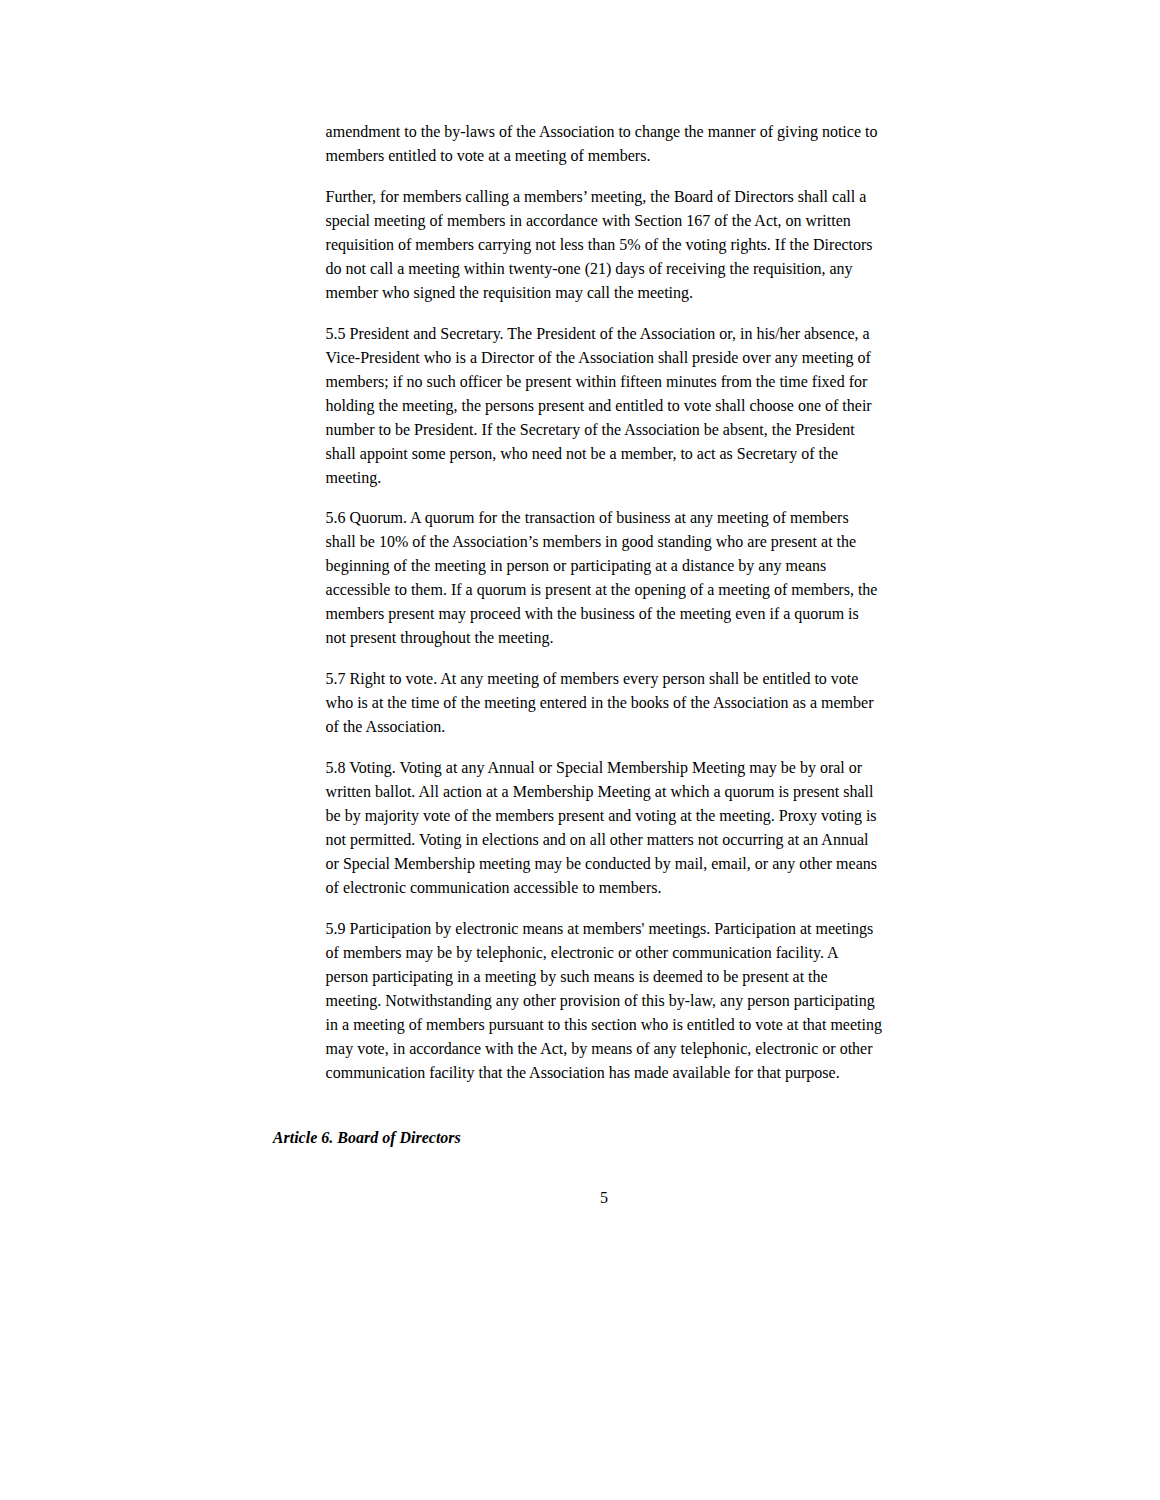amendment to the by-laws of the Association to change the manner of giving notice to members entitled to vote at a meeting of members.
Further, for members calling a members’ meeting, the Board of Directors shall call a special meeting of members in accordance with Section 167 of the Act, on written requisition of members carrying not less than 5% of the voting rights. If the Directors do not call a meeting within twenty-one (21) days of receiving the requisition, any member who signed the requisition may call the meeting.
5.5 President and Secretary. The President of the Association or, in his/her absence, a Vice-President who is a Director of the Association shall preside over any meeting of members; if no such officer be present within fifteen minutes from the time fixed for holding the meeting, the persons present and entitled to vote shall choose one of their number to be President. If the Secretary of the Association be absent, the President shall appoint some person, who need not be a member, to act as Secretary of the meeting.
5.6 Quorum. A quorum for the transaction of business at any meeting of members shall be 10% of the Association’s members in good standing who are present at the beginning of the meeting in person or participating at a distance by any means accessible to them. If a quorum is present at the opening of a meeting of members, the members present may proceed with the business of the meeting even if a quorum is not present throughout the meeting.
5.7 Right to vote. At any meeting of members every person shall be entitled to vote who is at the time of the meeting entered in the books of the Association as a member of the Association.
5.8 Voting. Voting at any Annual or Special Membership Meeting may be by oral or written ballot. All action at a Membership Meeting at which a quorum is present shall be by majority vote of the members present and voting at the meeting. Proxy voting is not permitted. Voting in elections and on all other matters not occurring at an Annual or Special Membership meeting may be conducted by mail, email, or any other means of electronic communication accessible to members.
5.9 Participation by electronic means at members' meetings. Participation at meetings of members may be by telephonic, electronic or other communication facility. A person participating in a meeting by such means is deemed to be present at the meeting. Notwithstanding any other provision of this by-law, any person participating in a meeting of members pursuant to this section who is entitled to vote at that meeting may vote, in accordance with the Act, by means of any telephonic, electronic or other communication facility that the Association has made available for that purpose.
Article 6. Board of Directors
5